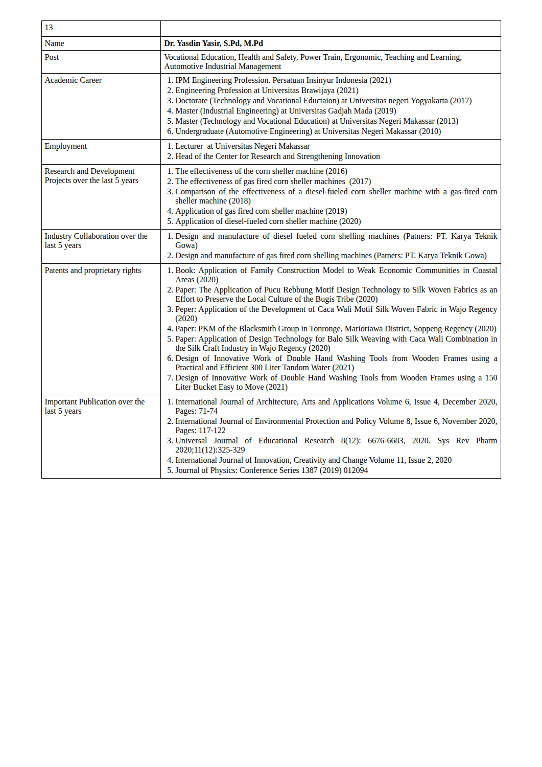| 13 | |
| Name | Dr. Yasdin Yasir, S.Pd, M.Pd |
| Post | Vocational Education, Health and Safety, Power Train, Ergonomic, Teaching and Learning, Automotive Industrial Management |
| Academic Career | IPM Engineering Profession. Persatuan Insinyur Indonesia (2021) Engineering Profession at Universitas Brawijaya (2021) Doctorate (Technology and Vocational Eductaion) at Universitas negeri Yogyakarta (2017) Master (Industrial Engineering) at Universitas Gadjah Mada (2019) Master (Technology and Vocational Education) at Universitas Negeri Makassar (2013) Undergraduate (Automotive Engineering) at Universitas Negeri Makassar (2010) |
| Employment | Lecturer at Universitas Negeri Makassar Head of the Center for Research and Strengthening Innovation |
| Research and Development Projects over the last 5 years | The effectiveness of the corn sheller machine (2016) The effectiveness of gas fired corn sheller machines (2017) Comparison of the effectiveness of a diesel-fueled corn sheller machine with a gas-fired corn sheller machine (2018) Application of gas fired corn sheller machine (2019) Application of diesel-fueled corn sheller machine (2020) |
| Industry Collaboration over the last 5 years | Design and manufacture of diesel fueled corn shelling machines (Patners: PT. Karya Teknik Gowa) Design and manufacture of gas fired corn shelling machines (Patners: PT. Karya Teknik Gowa) |
| Patents and proprietary rights | Book: Application of Family Construction Model to Weak Economic Communities in Coastal Areas (2020) Paper: The Application of Pucu Rebbung Motif Design Technology to Silk Woven Fabrics as an Effort to Preserve the Local Culture of the Bugis Tribe (2020) Peper: Application of the Development of Caca Wali Motif Silk Woven Fabric in Wajo Regency (2020) Paper: PKM of the Blacksmith Group in Tonronge, Marioriawa District, Soppeng Regency (2020) Paper: Application of Design Technology for Balo Silk Weaving with Caca Wali Combination in the Silk Craft Industry in Wajo Regency (2020) Design of Innovative Work of Double Hand Washing Tools from Wooden Frames using a Practical and Efficient 300 Liter Tandom Water (2021) Design of Innovative Work of Double Hand Washing Tools from Wooden Frames using a 150 Liter Bucket Easy to Move (2021) |
| Important Publication over the last 5 years | International Journal of Architecture, Arts and Applications Volume 6, Issue 4, December 2020, Pages: 71-74 International Journal of Environmental Protection and Policy Volume 8, Issue 6, November 2020, Pages: 117-122 Universal Journal of Educational Research 8(12): 6676-6683, 2020. Sys Rev Pharm 2020;11(12):325-329 International Journal of Innovation, Creativity and Change Volume 11, Issue 2, 2020 Journal of Physics: Conference Series 1387 (2019) 012094 |